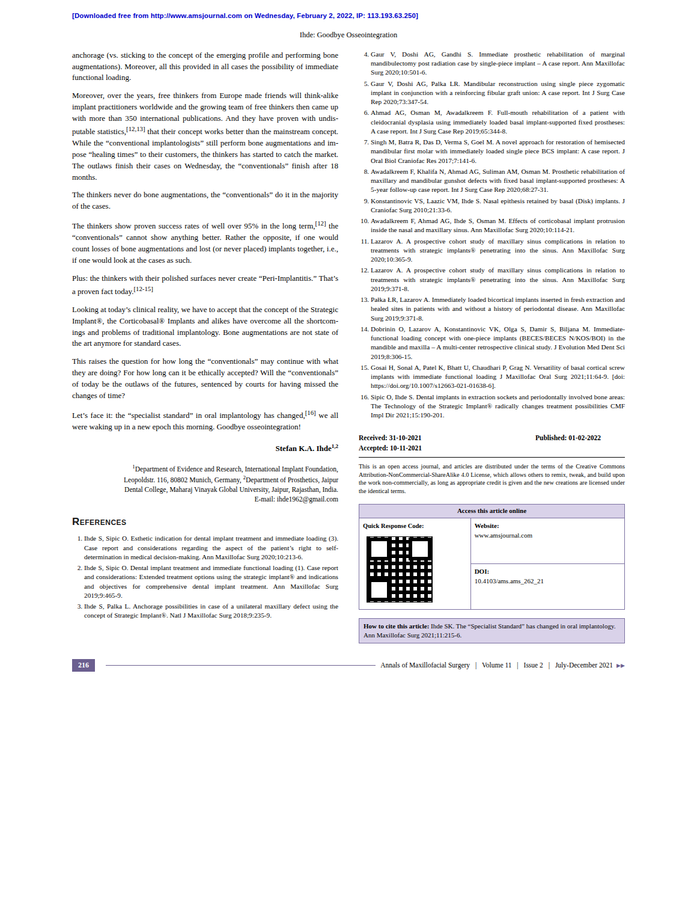[Downloaded free from http://www.amsjournal.com on Wednesday, February 2, 2022, IP: 113.193.63.250]
Ihde: Goodbye Osseointegration
anchorage (vs. sticking to the concept of the emerging profile and performing bone augmentations). Moreover, all this provided in all cases the possibility of immediate functional loading.
Moreover, over the years, free thinkers from Europe made friends will think-alike implant practitioners worldwide and the growing team of free thinkers then came up with more than 350 international publications. And they have proven with undisputable statistics,[12,13] that their concept works better than the mainstream concept. While the “conventional implantologists” still perform bone augmentations and impose “healing times” to their customers, the thinkers has started to catch the market. The outlaws finish their cases on Wednesday, the “conventionals” finish after 18 months.
The thinkers never do bone augmentations, the “conventionals” do it in the majority of the cases.
The thinkers show proven success rates of well over 95% in the long term,[12] the “conventionals” cannot show anything better. Rather the opposite, if one would count losses of bone augmentations and lost (or never placed) implants together, i.e., if one would look at the cases as such.
Plus: the thinkers with their polished surfaces never create “Peri-Implantitis.” That’s a proven fact today.[12-15]
Looking at today’s clinical reality, we have to accept that the concept of the Strategic Implant®, the Corticobasal® Implants and alikes have overcome all the shortcomings and problems of traditional implantology. Bone augmentations are not state of the art anymore for standard cases.
This raises the question for how long the “conventionals” may continue with what they are doing? For how long can it be ethically accepted? Will the “conventionals” of today be the outlaws of the futures, sentenced by courts for having missed the changes of time?
Let’s face it: the “specialist standard” in oral implantology has changed,[16] we all were waking up in a new epoch this morning. Goodbye osseointegration!
Stefan K.A. Ihde1,2
1Department of Evidence and Research, International Implant Foundation,
Leopoldstr. 116, 80802 Munich, Germany, 2Department of Prosthetics, Jaipur
Dental College, Maharaj Vinayak Global University, Jaipur, Rajasthan, India.
E-mail: ihde1962@gmail.com
References
Ihde S, Sipic O. Esthetic indication for dental implant treatment and immediate loading (3). Case report and considerations regarding the aspect of the patient’s right to self-determination in medical decision-making. Ann Maxillofac Surg 2020;10:213-6.
Ihde S, Sipic O. Dental implant treatment and immediate functional loading (1). Case report and considerations: Extended treatment options using the strategic implant® and indications and objectives for comprehensive dental implant treatment. Ann Maxillofac Surg 2019;9:465-9.
Ihde S, Palka L. Anchorage possibilities in case of a unilateral maxillary defect using the concept of Strategic Implant®. Natl J Maxillofac Surg 2018;9:235-9.
Gaur V, Doshi AG, Gandhi S. Immediate prosthetic rehabilitation of marginal mandibulectomy post radiation case by single-piece implant – A case report. Ann Maxillofac Surg 2020;10:501-6.
Gaur V, Doshi AG, Palka LR. Mandibular reconstruction using single piece zygomatic implant in conjunction with a reinforcing fibular graft union: A case report. Int J Surg Case Rep 2020;73:347-54.
Ahmad AG, Osman M, Awadalkreem F. Full-mouth rehabilitation of a patient with cleidocranial dysplasia using immediately loaded basal implant-supported fixed prostheses: A case report. Int J Surg Case Rep 2019;65:344-8.
Singh M, Batra R, Das D, Verma S, Goel M. A novel approach for restoration of hemisected mandibular first molar with immediately loaded single piece BCS implant: A case report. J Oral Biol Craniofac Res 2017;7:141-6.
Awadalkreem F, Khalifa N, Ahmad AG, Suliman AM, Osman M. Prosthetic rehabilitation of maxillary and mandibular gunshot defects with fixed basal implant-supported prostheses: A 5-year follow-up case report. Int J Surg Case Rep 2020;68:27-31.
Konstantinovic VS, Laazic VM, Ihde S. Nasal epithesis retained by basal (Disk) implants. J Craniofac Surg 2010;21:33-6.
Awadalkreem F, Ahmad AG, Ihde S, Osman M. Effects of corticobasal implant protrusion inside the nasal and maxillary sinus. Ann Maxillofac Surg 2020;10:114-21.
Lazarov A. A prospective cohort study of maxillary sinus complications in relation to treatments with strategic implants® penetrating into the sinus. Ann Maxillofac Surg 2020;10:365-9.
Lazarov A. A prospective cohort study of maxillary sinus complications in relation to treatments with strategic implants® penetrating into the sinus. Ann Maxillofac Surg 2019;9:371-8.
Pałka ŁR, Lazarov A. Immediately loaded bicortical implants inserted in fresh extraction and healed sites in patients with and without a history of periodontal disease. Ann Maxillofac Surg 2019;9:371-8.
Dobrinin O, Lazarov A, Konstantinovic VK, Olga S, Damir S, Biljana M. Immediate-functional loading concept with one-piece implants (BECES/BECES N/KOS/BOI) in the mandible and maxilla – A multi-center retrospective clinical study. J Evolution Med Dent Sci 2019;8:306-15.
Gosai H, Sonal A, Patel K, Bhatt U, Chaudhari P, Grag N. Versatility of basal cortical screw implants with immediate functional loading J Maxillofac Oral Surg 2021;11:64-9. [doi: https://doi.org/10.1007/s12663-021-01638-6].
Sipic O, Ihde S. Dental implants in extraction sockets and periodontally involved bone areas: The Technology of the Strategic Implant® radically changes treatment possibilities CMF Impl Dir 2021;15:190-201.
Received: 31-10-2021
Accepted: 10-11-2021
Published: 01-02-2022
This is an open access journal, and articles are distributed under the terms of the Creative Commons Attribution-NonCommercial-ShareAlike 4.0 License, which allows others to remix, tweak, and build upon the work non-commercially, as long as appropriate credit is given and the new creations are licensed under the identical terms.
| Access this article online |
| --- |
| Quick Response Code: | Website: www.amsjournal.com |
| DOI: 10.4103/ams.ams_262_21 |
How to cite this article: Ihde SK. The “Specialist Standard” has changed in oral implantology. Ann Maxillofac Surg 2021;11:215-6.
216
Annals of Maxillofacial Surgery | Volume 11 | Issue 2 | July-December 2021
▸▸